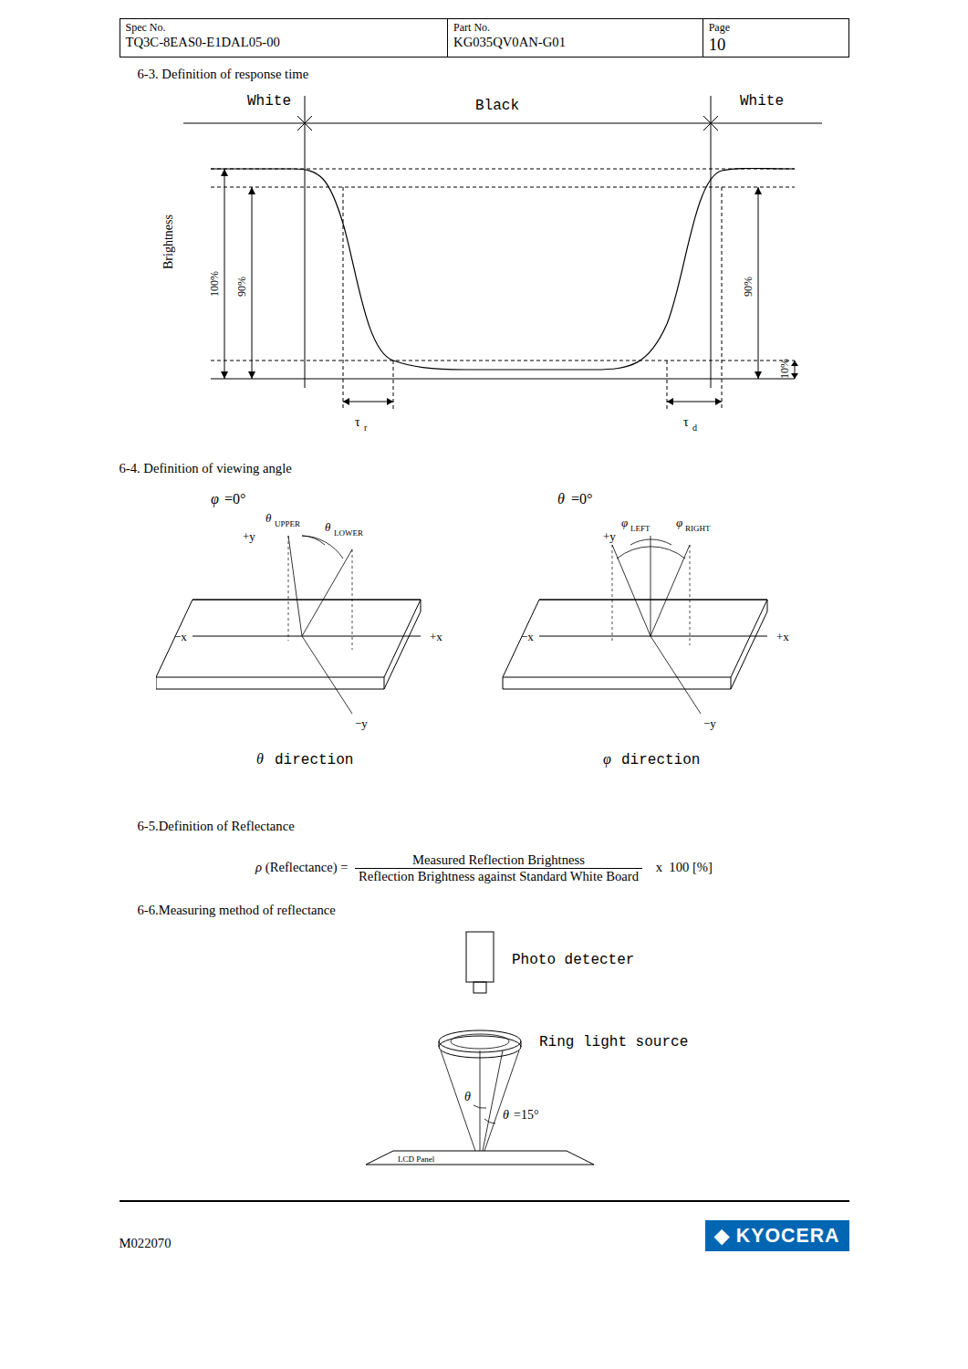| Spec No. TQ3C-8EAS0-E1DAL05-00 | Part No. KG035QV0AN-G01 | Page 10 |
6-3. Definition of response time
White Black White Brightness 100% 90% 90% 10% τ r τ d
6-4. Definition of viewing angle
φ =0° θ UPPER θ LOWER +y −x +x −y θ direction θ =0° +y φ LEFT φ RIGHT −x +x −y φ direction
6-5.Definition of Reflectance
ρ (Reflectance) = Measured Reflection Brightness Reflection Brightness against Standard White Board x 100 [%]
6-6.Measuring method of reflectance
Photo detecter Ring light source θ θ =15° LCD Panel
M022070
◆ KYOCERA